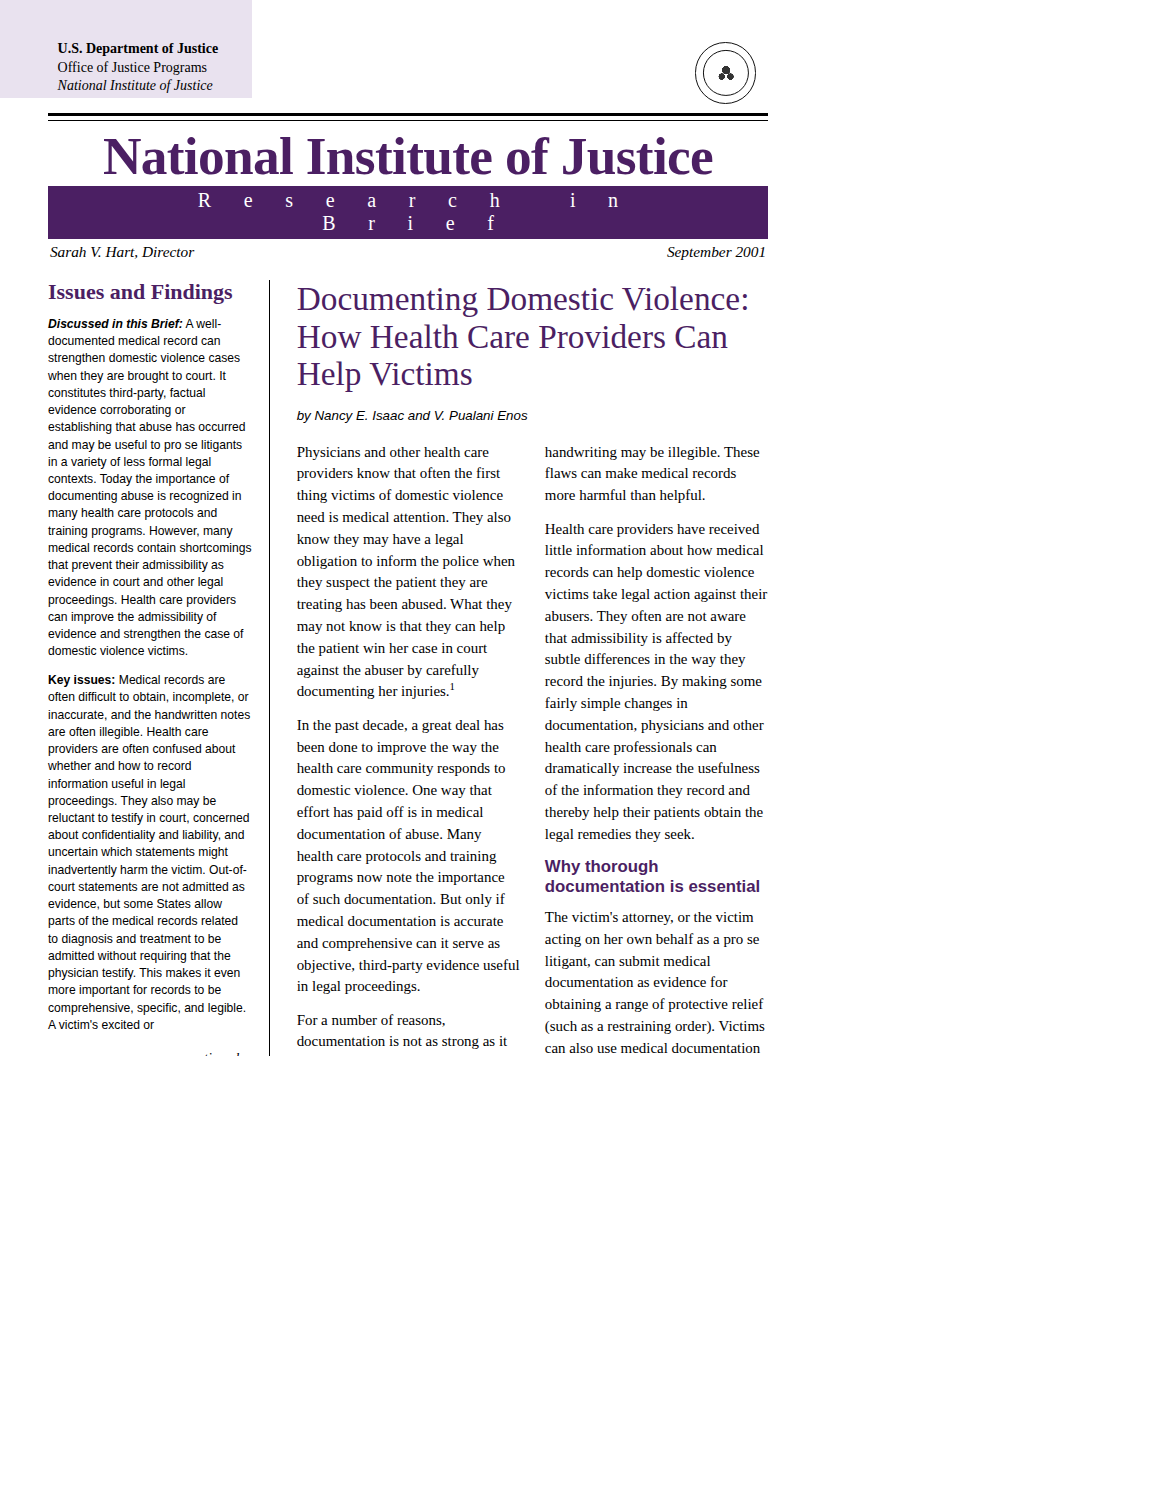U.S. Department of Justice
Office of Justice Programs
National Institute of Justice
National Institute of Justice
Research in Brief
Sarah V. Hart, Director
September 2001
Issues and Findings
Discussed in this Brief: A well-documented medical record can strengthen domestic violence cases when they are brought to court. It constitutes third-party, factual evidence corroborating or establishing that abuse has occurred and may be useful to pro se litigants in a variety of less formal legal contexts. Today the importance of documenting abuse is recognized in many health care protocols and training programs. However, many medical records contain shortcomings that prevent their admissibility as evidence in court and other legal proceedings. Health care providers can improve the admissibility of evidence and strengthen the case of domestic violence victims.
Key issues: Medical records are often difficult to obtain, incomplete, or inaccurate, and the handwritten notes are often illegible. Health care providers are often confused about whether and how to record information useful in legal proceedings. They also may be reluctant to testify in court, concerned about confidentiality and liability, and uncertain which statements might inadvertently harm the victim. Out-of-court statements are not admitted as evidence, but some States allow parts of the medical records related to diagnosis and treatment to be admitted without requiring that the physician testify. This makes it even more important for records to be comprehensive, specific, and legible. A victim's excited or
continued…
Documenting Domestic Violence: How Health Care Providers Can Help Victims
by Nancy E. Isaac and V. Pualani Enos
Physicians and other health care providers know that often the first thing victims of domestic violence need is medical attention. They also know they may have a legal obligation to inform the police when they suspect the patient they are treating has been abused. What they may not know is that they can help the patient win her case in court against the abuser by carefully documenting her injuries.1
In the past decade, a great deal has been done to improve the way the health care community responds to domestic violence. One way that effort has paid off is in medical documentation of abuse. Many health care protocols and training programs now note the importance of such documentation. But only if medical documentation is accurate and comprehensive can it serve as objective, third-party evidence useful in legal proceedings.
For a number of reasons, documentation is not as strong as it could be in providing evidence, so medical records are not used in legal proceedings to the extent they could be. In addition to being difficult to obtain, the records are often incomplete or inaccurate and the handwriting may be illegible. These flaws can make medical records more harmful than helpful.
Health care providers have received little information about how medical records can help domestic violence victims take legal action against their abusers. They often are not aware that admissibility is affected by subtle differences in the way they record the injuries. By making some fairly simple changes in documentation, physicians and other health care professionals can dramatically increase the usefulness of the information they record and thereby help their patients obtain the legal remedies they seek.
Why thorough documentation is essential
The victim's attorney, or the victim acting on her own behalf as a pro se litigant, can submit medical documentation as evidence for obtaining a range of protective relief (such as a restraining order). Victims can also use medical documentation in less formal legal contexts to support their assertions of abuse. Persuasive, factual information may qualify them for special status or exemptions in obtaining
Support for this research was provided through a transfer of funds to NIJ from the Violence Against Women Office, Office of Justice Programs, U.S. Department of Justice.